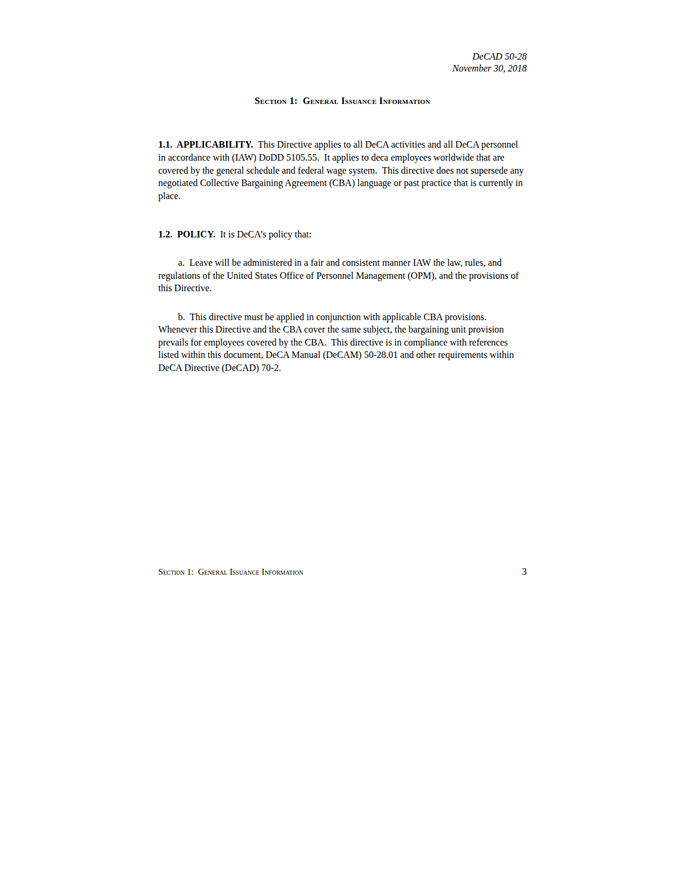DeCAD 50-28
November 30, 2018
Section 1: General Issuance Information
1.1. APPLICABILITY. This Directive applies to all DeCA activities and all DeCA personnel in accordance with (IAW) DoDD 5105.55. It applies to deca employees worldwide that are covered by the general schedule and federal wage system. This directive does not supersede any negotiated Collective Bargaining Agreement (CBA) language or past practice that is currently in place.
1.2. POLICY. It is DeCA’s policy that:
a. Leave will be administered in a fair and consistent manner IAW the law, rules, and regulations of the United States Office of Personnel Management (OPM), and the provisions of this Directive.
b. This directive must be applied in conjunction with applicable CBA provisions. Whenever this Directive and the CBA cover the same subject, the bargaining unit provision prevails for employees covered by the CBA. This directive is in compliance with references listed within this document, DeCA Manual (DeCAM) 50-28.01 and other requirements within DeCA Directive (DeCAD) 70-2.
Section 1: General Issuance Information 3